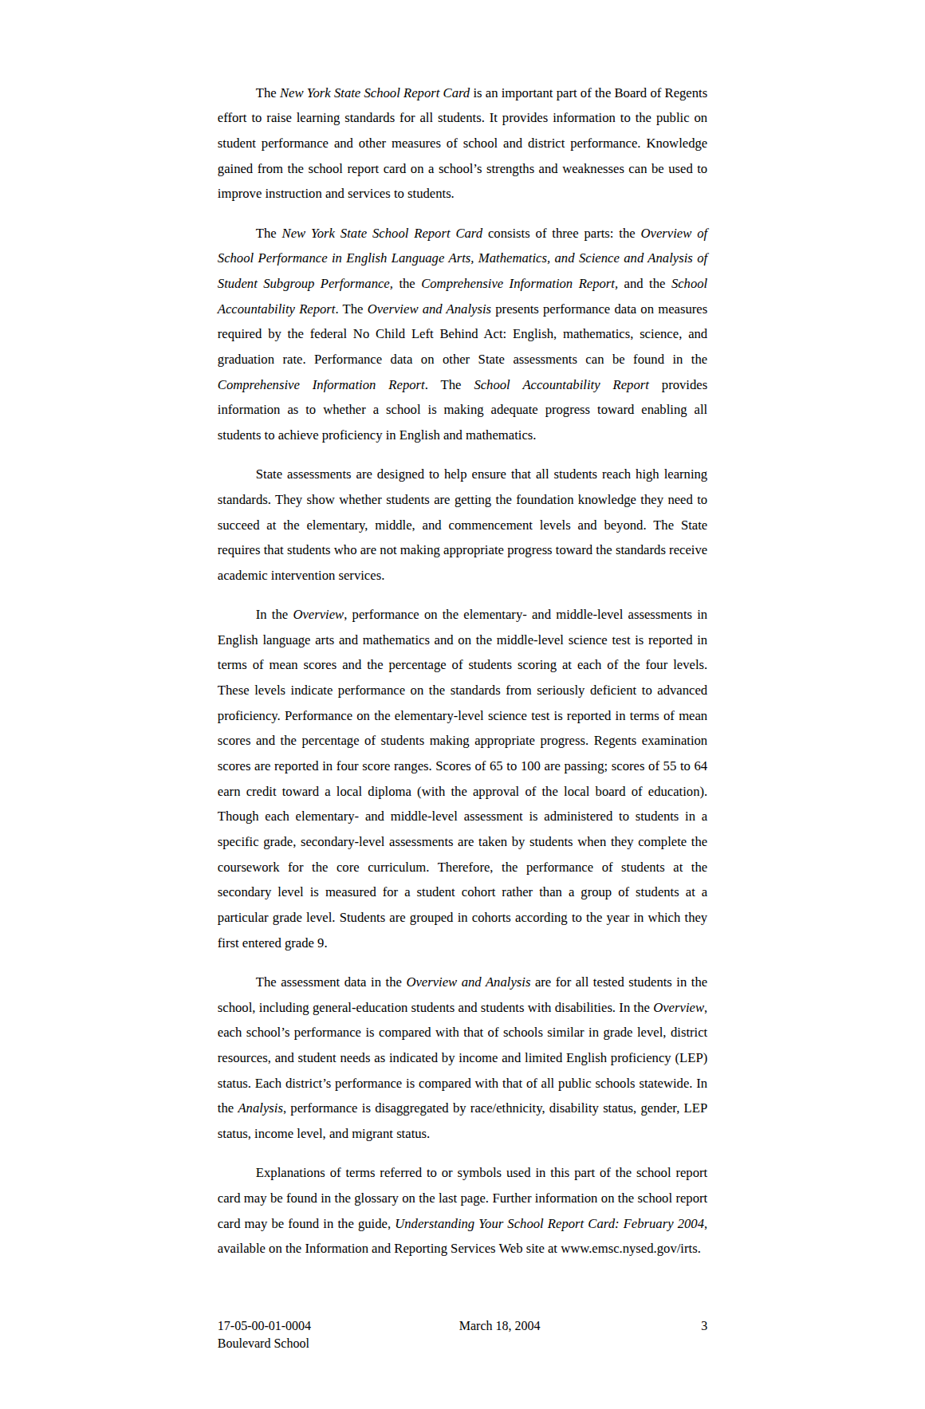The New York State School Report Card is an important part of the Board of Regents effort to raise learning standards for all students. It provides information to the public on student performance and other measures of school and district performance. Knowledge gained from the school report card on a school’s strengths and weaknesses can be used to improve instruction and services to students.
The New York State School Report Card consists of three parts: the Overview of School Performance in English Language Arts, Mathematics, and Science and Analysis of Student Subgroup Performance, the Comprehensive Information Report, and the School Accountability Report. The Overview and Analysis presents performance data on measures required by the federal No Child Left Behind Act: English, mathematics, science, and graduation rate. Performance data on other State assessments can be found in the Comprehensive Information Report. The School Accountability Report provides information as to whether a school is making adequate progress toward enabling all students to achieve proficiency in English and mathematics.
State assessments are designed to help ensure that all students reach high learning standards. They show whether students are getting the foundation knowledge they need to succeed at the elementary, middle, and commencement levels and beyond. The State requires that students who are not making appropriate progress toward the standards receive academic intervention services.
In the Overview, performance on the elementary- and middle-level assessments in English language arts and mathematics and on the middle-level science test is reported in terms of mean scores and the percentage of students scoring at each of the four levels. These levels indicate performance on the standards from seriously deficient to advanced proficiency. Performance on the elementary-level science test is reported in terms of mean scores and the percentage of students making appropriate progress. Regents examination scores are reported in four score ranges. Scores of 65 to 100 are passing; scores of 55 to 64 earn credit toward a local diploma (with the approval of the local board of education). Though each elementary- and middle-level assessment is administered to students in a specific grade, secondary-level assessments are taken by students when they complete the coursework for the core curriculum. Therefore, the performance of students at the secondary level is measured for a student cohort rather than a group of students at a particular grade level. Students are grouped in cohorts according to the year in which they first entered grade 9.
The assessment data in the Overview and Analysis are for all tested students in the school, including general-education students and students with disabilities. In the Overview, each school’s performance is compared with that of schools similar in grade level, district resources, and student needs as indicated by income and limited English proficiency (LEP) status. Each district’s performance is compared with that of all public schools statewide. In the Analysis, performance is disaggregated by race/ethnicity, disability status, gender, LEP status, income level, and migrant status.
Explanations of terms referred to or symbols used in this part of the school report card may be found in the glossary on the last page. Further information on the school report card may be found in the guide, Understanding Your School Report Card: February 2004, available on the Information and Reporting Services Web site at www.emsc.nysed.gov/irts.
17-05-00-01-0004
Boulevard School
March 18, 2004
3